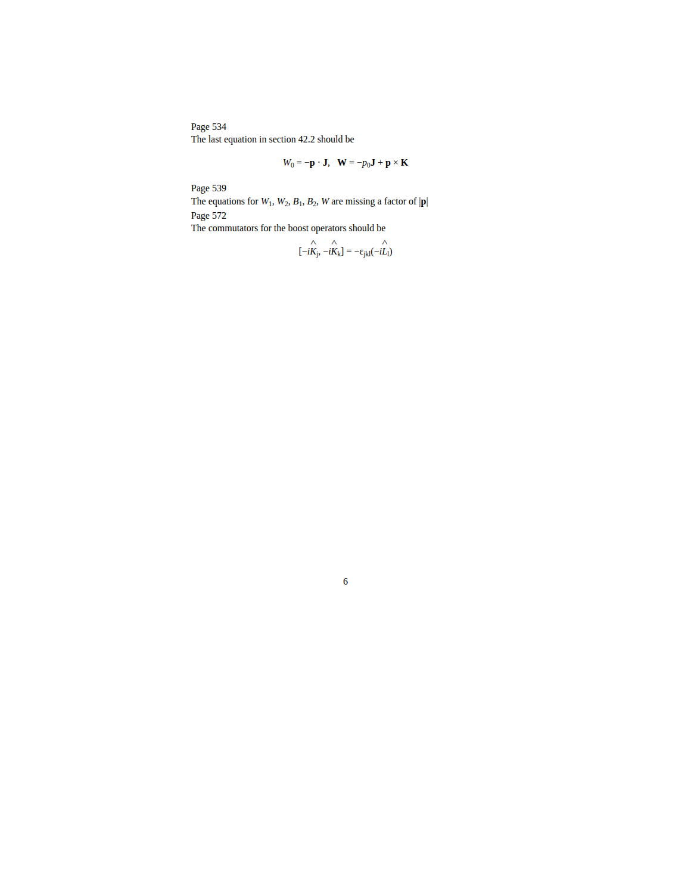Page 534
The last equation in section 42.2 should be
W 0 = −p · J, W = −p 0 J + p × K
Page 539
The equations for W 1, W 2, B 1, B 2, W are missing a factor of |p|
Page 572
The commutators for the boost operators should be
[−iKj, −iKk] = −εjkl(−iLl)
6